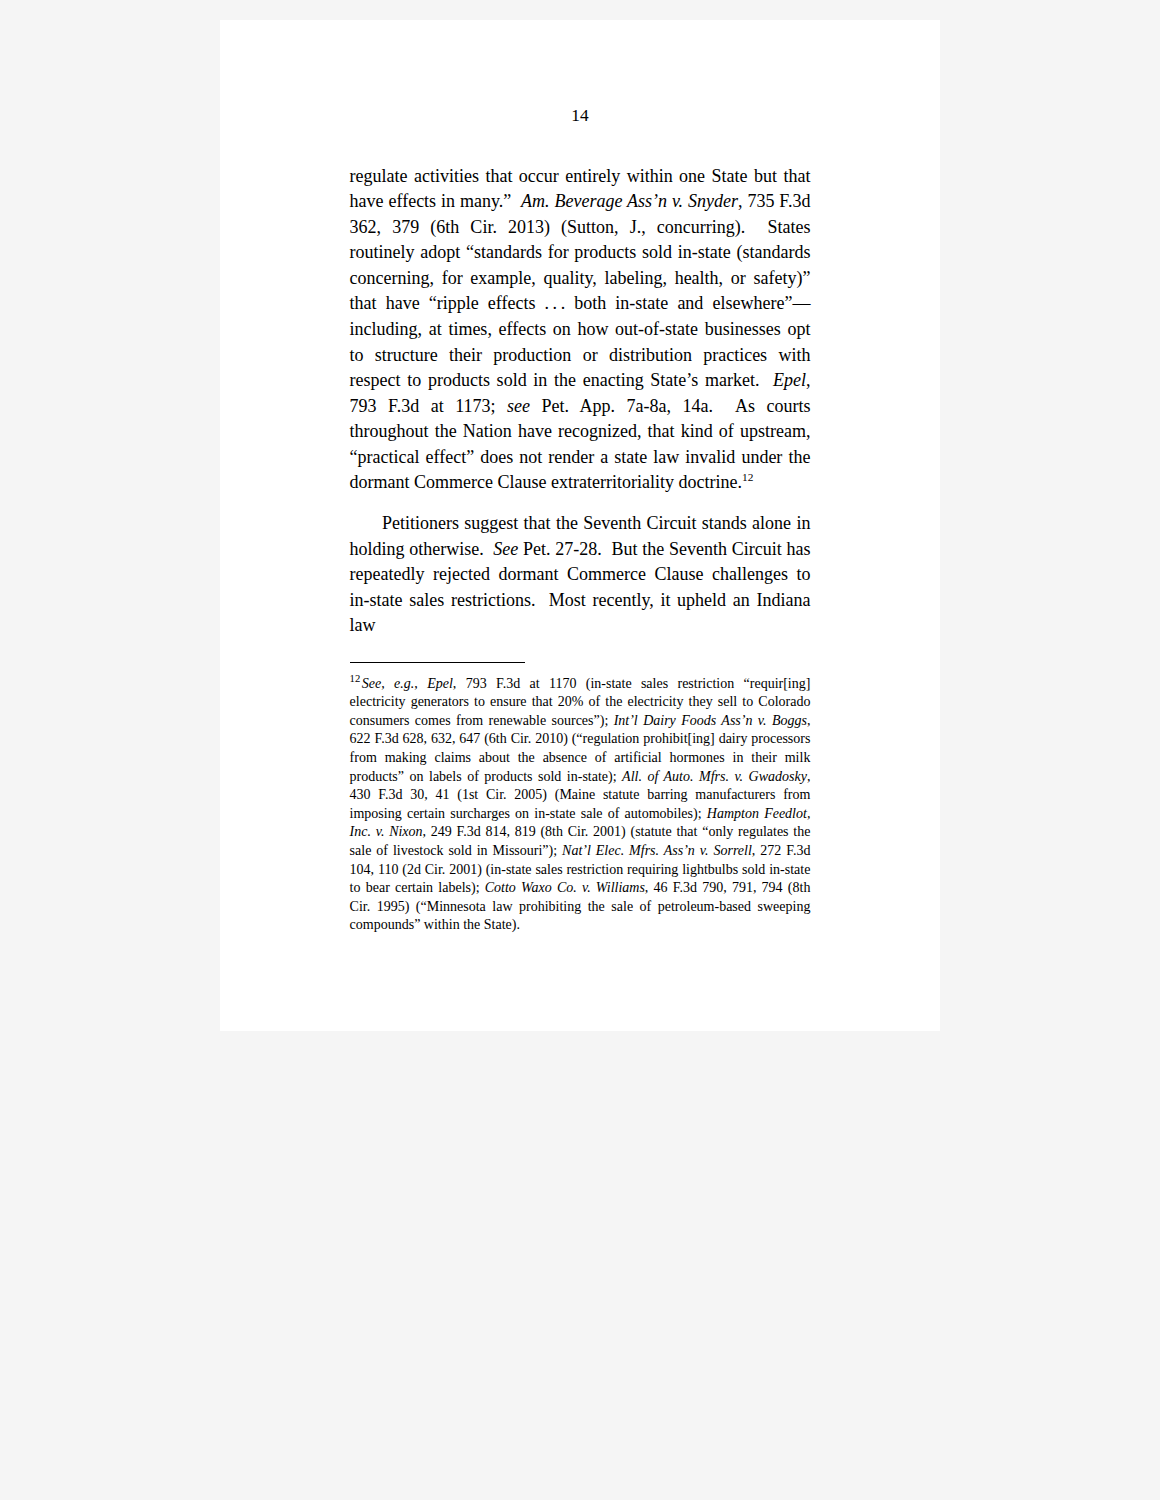14
regulate activities that occur entirely within one State but that have effects in many.” Am. Beverage Ass’n v. Snyder, 735 F.3d 362, 379 (6th Cir. 2013) (Sutton, J., concurring). States routinely adopt “standards for products sold in-state (standards concerning, for example, quality, labeling, health, or safety)” that have “ripple effects . . . both in-state and elsewhere”—including, at times, effects on how out-of-state businesses opt to structure their production or distribution practices with respect to products sold in the enacting State’s market. Epel, 793 F.3d at 1173; see Pet. App. 7a-8a, 14a. As courts throughout the Nation have recognized, that kind of upstream, “practical effect” does not render a state law invalid under the dormant Commerce Clause extraterritoriality doctrine.12
Petitioners suggest that the Seventh Circuit stands alone in holding otherwise. See Pet. 27-28. But the Seventh Circuit has repeatedly rejected dormant Commerce Clause challenges to in-state sales restrictions. Most recently, it upheld an Indiana law
12 See, e.g., Epel, 793 F.3d at 1170 (in-state sales restriction “requir[ing] electricity generators to ensure that 20% of the electricity they sell to Colorado consumers comes from renewable sources”); Int’l Dairy Foods Ass’n v. Boggs, 622 F.3d 628, 632, 647 (6th Cir. 2010) (“regulation prohibit[ing] dairy processors from making claims about the absence of artificial hormones in their milk products” on labels of products sold in-state); All. of Auto. Mfrs. v. Gwadosky, 430 F.3d 30, 41 (1st Cir. 2005) (Maine statute barring manufacturers from imposing certain surcharges on in-state sale of automobiles); Hampton Feedlot, Inc. v. Nixon, 249 F.3d 814, 819 (8th Cir. 2001) (statute that “only regulates the sale of livestock sold in Missouri”); Nat’l Elec. Mfrs. Ass’n v. Sorrell, 272 F.3d 104, 110 (2d Cir. 2001) (in-state sales restriction requiring lightbulbs sold in-state to bear certain labels); Cotto Waxo Co. v. Williams, 46 F.3d 790, 791, 794 (8th Cir. 1995) (“Minnesota law prohibiting the sale of petroleum-based sweeping compounds” within the State).